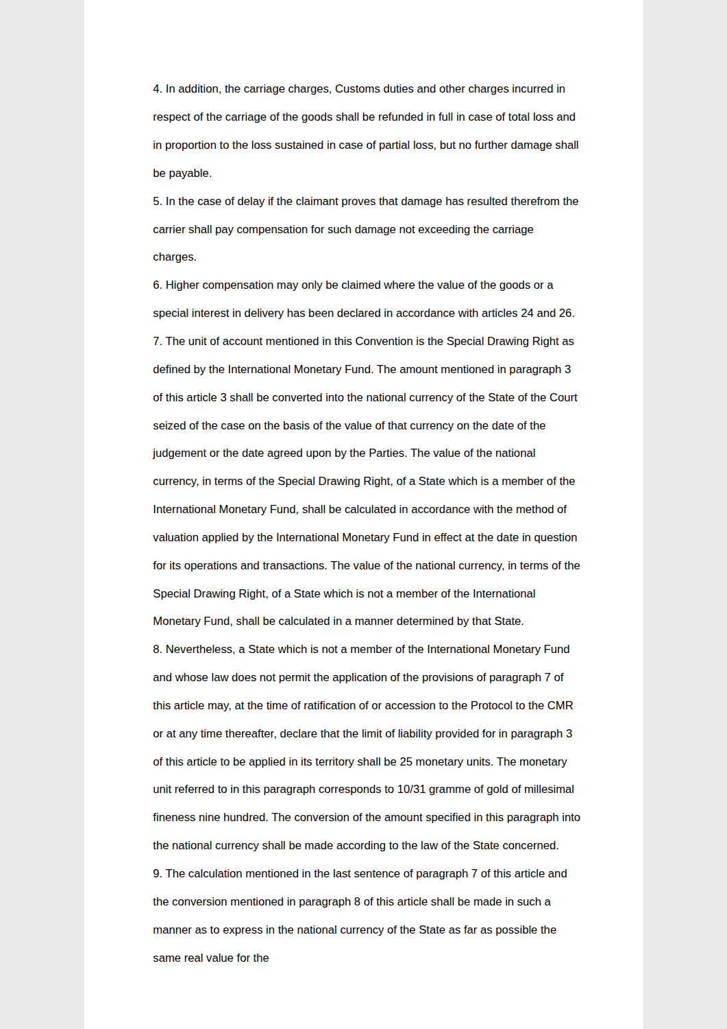In addition, the carriage charges, Customs duties and other charges incurred in respect of the carriage of the goods shall be refunded in full in case of total loss and in proportion to the loss sustained in case of partial loss, but no further damage shall be payable.
In the case of delay if the claimant proves that damage has resulted therefrom the carrier shall pay compensation for such damage not exceeding the carriage charges.
Higher compensation may only be claimed where the value of the goods or a special interest in delivery has been declared in accordance with articles 24 and 26.
The unit of account mentioned in this Convention is the Special Drawing Right as defined by the International Monetary Fund. The amount mentioned in paragraph 3 of this article 3 shall be converted into the national currency of the State of the Court seized of the case on the basis of the value of that currency on the date of the judgement or the date agreed upon by the Parties. The value of the national currency, in terms of the Special Drawing Right, of a State which is a member of the International Monetary Fund, shall be calculated in accordance with the method of valuation applied by the International Monetary Fund in effect at the date in question for its operations and transactions. The value of the national currency, in terms of the Special Drawing Right, of a State which is not a member of the International Monetary Fund, shall be calculated in a manner determined by that State.
Nevertheless, a State which is not a member of the International Monetary Fund and whose law does not permit the application of the provisions of paragraph 7 of this article may, at the time of ratification of or accession to the Protocol to the CMR or at any time thereafter, declare that the limit of liability provided for in paragraph 3 of this article to be applied in its territory shall be 25 monetary units. The monetary unit referred to in this paragraph corresponds to 10/31 gramme of gold of millesimal fineness nine hundred. The conversion of the amount specified in this paragraph into the national currency shall be made according to the law of the State concerned.
The calculation mentioned in the last sentence of paragraph 7 of this article and the conversion mentioned in paragraph 8 of this article shall be made in such a manner as to express in the national currency of the State as far as possible the same real value for the